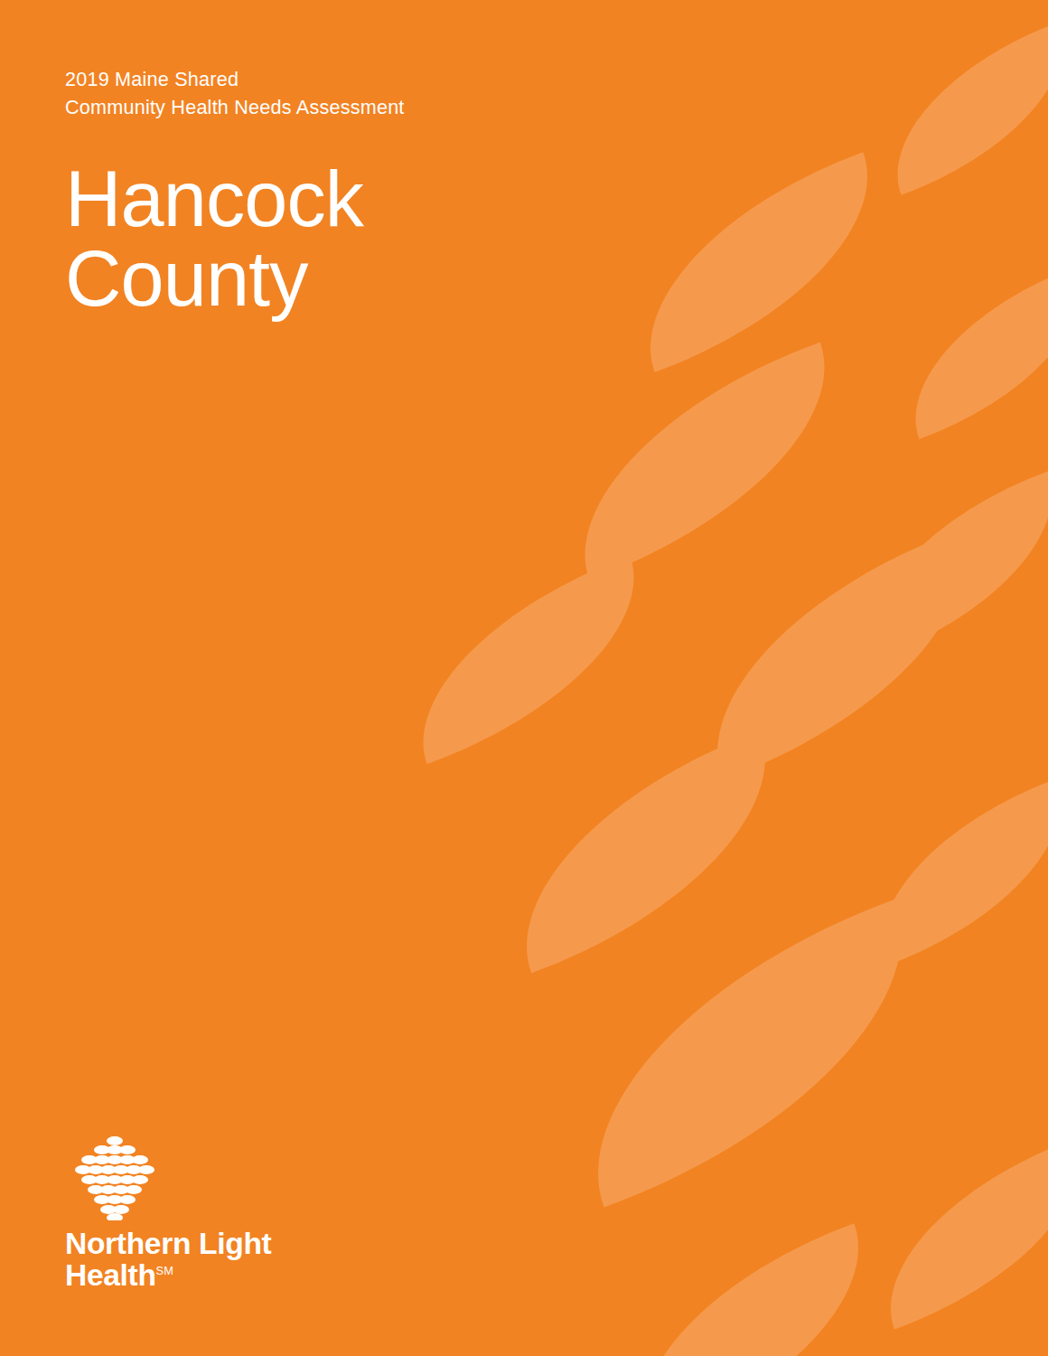2019 Maine Shared
Community Health Needs Assessment
Hancock
County
Northern Light
HealthSM